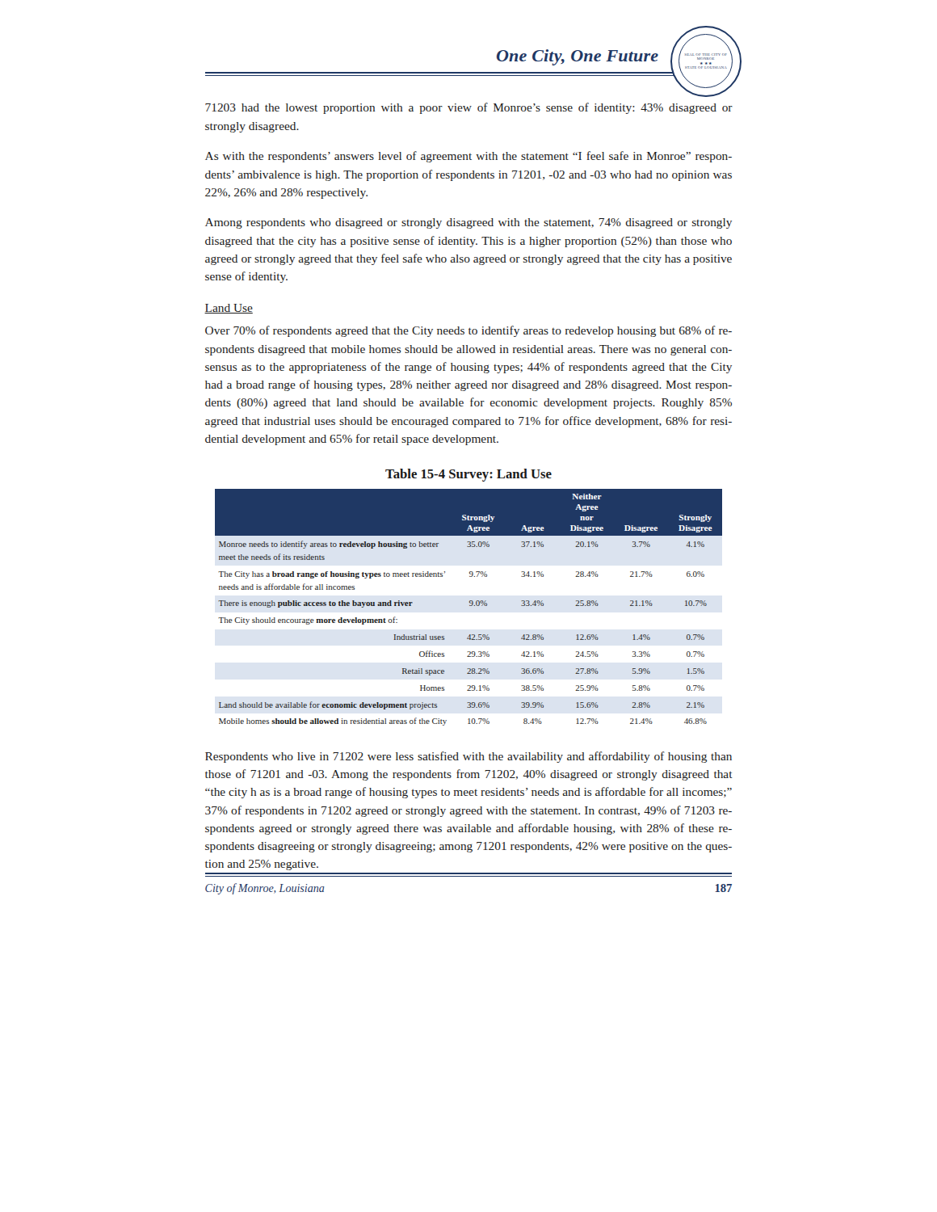One City, One Future
SEAL OF THE CITY OF MONROE
★ ★ ★
STATE OF LOUISIANA
71203 had the lowest proportion with a poor view of Monroe’s sense of identity: 43% disagreed or strongly disagreed.
As with the respondents’ answers level of agreement with the statement “I feel safe in Monroe” respondents’ ambivalence is high. The proportion of respondents in 71201, -02 and -03 who had no opinion was 22%, 26% and 28% respectively.
Among respondents who disagreed or strongly disagreed with the statement, 74% disagreed or strongly disagreed that the city has a positive sense of identity. This is a higher proportion (52%) than those who agreed or strongly agreed that they feel safe who also agreed or strongly agreed that the city has a positive sense of identity.
Land Use
Over 70% of respondents agreed that the City needs to identify areas to redevelop housing but 68% of respondents disagreed that mobile homes should be allowed in residential areas. There was no general consensus as to the appropriateness of the range of housing types; 44% of respondents agreed that the City had a broad range of housing types, 28% neither agreed nor disagreed and 28% disagreed. Most respondents (80%) agreed that land should be available for economic development projects. Roughly 85% agreed that industrial uses should be encouraged compared to 71% for office development, 68% for residential development and 65% for retail space development.
Table 15-4 Survey: Land Use
| | Strongly Agree | Agree | Neither Agree nor Disagree | Disagree | Strongly Disagree |
| --- | --- | --- | --- | --- | --- |
| Monroe needs to identify areas to redevelop housing to better meet the needs of its residents | 35.0% | 37.1% | 20.1% | 3.7% | 4.1% |
| The City has a broad range of housing types to meet residents’ needs and is affordable for all incomes | 9.7% | 34.1% | 28.4% | 21.7% | 6.0% |
| There is enough public access to the bayou and river | 9.0% | 33.4% | 25.8% | 21.1% | 10.7% |
| The City should encourage more development of: | | | | | |
| Industrial uses | 42.5% | 42.8% | 12.6% | 1.4% | 0.7% |
| Offices | 29.3% | 42.1% | 24.5% | 3.3% | 0.7% |
| Retail space | 28.2% | 36.6% | 27.8% | 5.9% | 1.5% |
| Homes | 29.1% | 38.5% | 25.9% | 5.8% | 0.7% |
| Land should be available for economic development projects | 39.6% | 39.9% | 15.6% | 2.8% | 2.1% |
| Mobile homes should be allowed in residential areas of the City | 10.7% | 8.4% | 12.7% | 21.4% | 46.8% |
Respondents who live in 71202 were less satisfied with the availability and affordability of housing than those of 71201 and -03. Among the respondents from 71202, 40% disagreed or strongly disagreed that “the city h as is a broad range of housing types to meet residents’ needs and is affordable for all incomes;” 37% of respondents in 71202 agreed or strongly agreed with the statement. In contrast, 49% of 71203 respondents agreed or strongly agreed there was available and affordable housing, with 28% of these respondents disagreeing or strongly disagreeing; among 71201 respondents, 42% were positive on the question and 25% negative.
City of Monroe, Louisiana 187